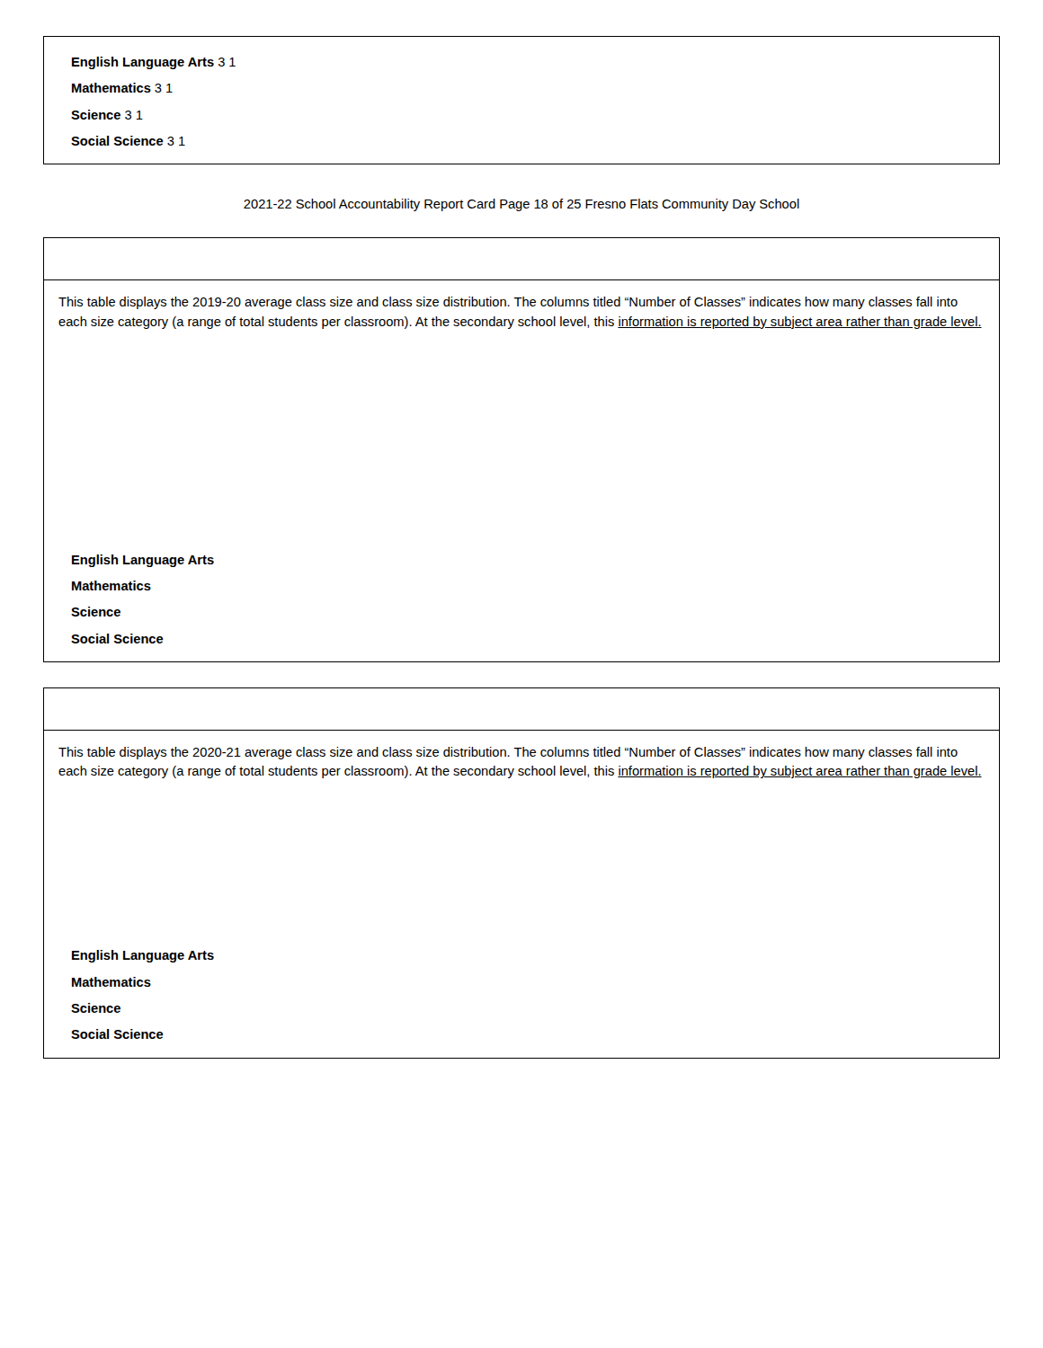English Language Arts 3 1
Mathematics 3 1
Science 3 1
Social Science 3 1
2021-22 School Accountability Report Card Page 18 of 25 Fresno Flats Community Day School
This table displays the 2019-20 average class size and class size distribution. The columns titled “Number of Classes” indicates how many classes fall into each size category (a range of total students per classroom). At the secondary school level, this information is reported by subject area rather than grade level.
English Language Arts
Mathematics
Science
Social Science
This table displays the 2020-21 average class size and class size distribution. The columns titled “Number of Classes” indicates how many classes fall into each size category (a range of total students per classroom). At the secondary school level, this information is reported by subject area rather than grade level.
English Language Arts
Mathematics
Science
Social Science